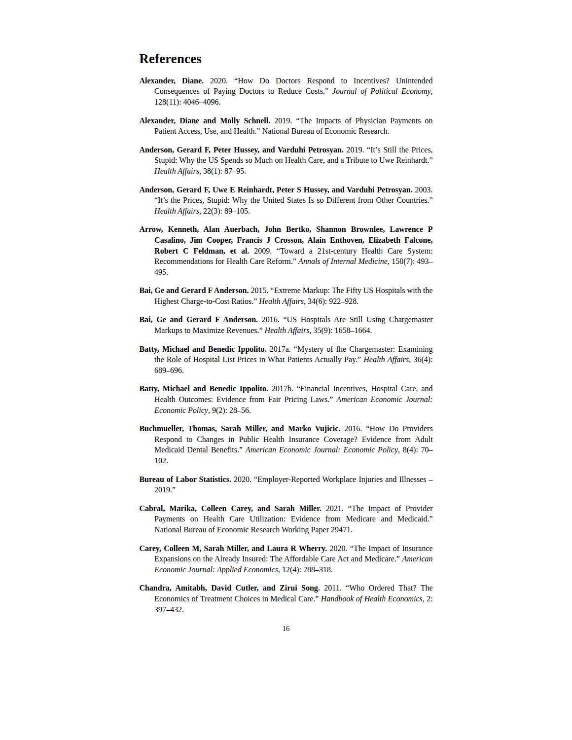References
Alexander, Diane. 2020. “How Do Doctors Respond to Incentives? Unintended Consequences of Paying Doctors to Reduce Costs.” Journal of Political Economy, 128(11): 4046–4096.
Alexander, Diane and Molly Schnell. 2019. “The Impacts of Physician Payments on Patient Access, Use, and Health.” National Bureau of Economic Research.
Anderson, Gerard F, Peter Hussey, and Varduhi Petrosyan. 2019. “It’s Still the Prices, Stupid: Why the US Spends so Much on Health Care, and a Tribute to Uwe Reinhardt.” Health Affairs, 38(1): 87–95.
Anderson, Gerard F, Uwe E Reinhardt, Peter S Hussey, and Varduhi Petrosyan. 2003. “It’s the Prices, Stupid: Why the United States Is so Different from Other Countries.” Health Affairs, 22(3): 89–105.
Arrow, Kenneth, Alan Auerbach, John Bertko, Shannon Brownlee, Lawrence P Casalino, Jim Cooper, Francis J Crosson, Alain Enthoven, Elizabeth Falcone, Robert C Feldman, et al. 2009. “Toward a 21st-century Health Care System: Recommendations for Health Care Reform.” Annals of Internal Medicine, 150(7): 493–495.
Bai, Ge and Gerard F Anderson. 2015. “Extreme Markup: The Fifty US Hospitals with the Highest Charge-to-Cost Ratios.” Health Affairs, 34(6): 922–928.
Bai, Ge and Gerard F Anderson. 2016. “US Hospitals Are Still Using Chargemaster Markups to Maximize Revenues.” Health Affairs, 35(9): 1658–1664.
Batty, Michael and Benedic Ippolito. 2017a. “Mystery of fhe Chargemaster: Examining the Role of Hospital List Prices in What Patients Actually Pay.” Health Affairs, 36(4): 689–696.
Batty, Michael and Benedic Ippolito. 2017b. “Financial Incentives, Hospital Care, and Health Outcomes: Evidence from Fair Pricing Laws.” American Economic Journal: Economic Policy, 9(2): 28–56.
Buchmueller, Thomas, Sarah Miller, and Marko Vujicic. 2016. “How Do Providers Respond to Changes in Public Health Insurance Coverage? Evidence from Adult Medicaid Dental Benefits.” American Economic Journal: Economic Policy, 8(4): 70–102.
Bureau of Labor Statistics. 2020. “Employer-Reported Workplace Injuries and Illnesses – 2019.”
Cabral, Marika, Colleen Carey, and Sarah Miller. 2021. “The Impact of Provider Payments on Health Care Utilization: Evidence from Medicare and Medicaid.” National Bureau of Economic Research Working Paper 29471.
Carey, Colleen M, Sarah Miller, and Laura R Wherry. 2020. “The Impact of Insurance Expansions on the Already Insured: The Affordable Care Act and Medicare.” American Economic Journal: Applied Economics, 12(4): 288–318.
Chandra, Amitabh, David Cutler, and Zirui Song. 2011. “Who Ordered That? The Economics of Treatment Choices in Medical Care.” Handbook of Health Economics, 2: 397–432.
16